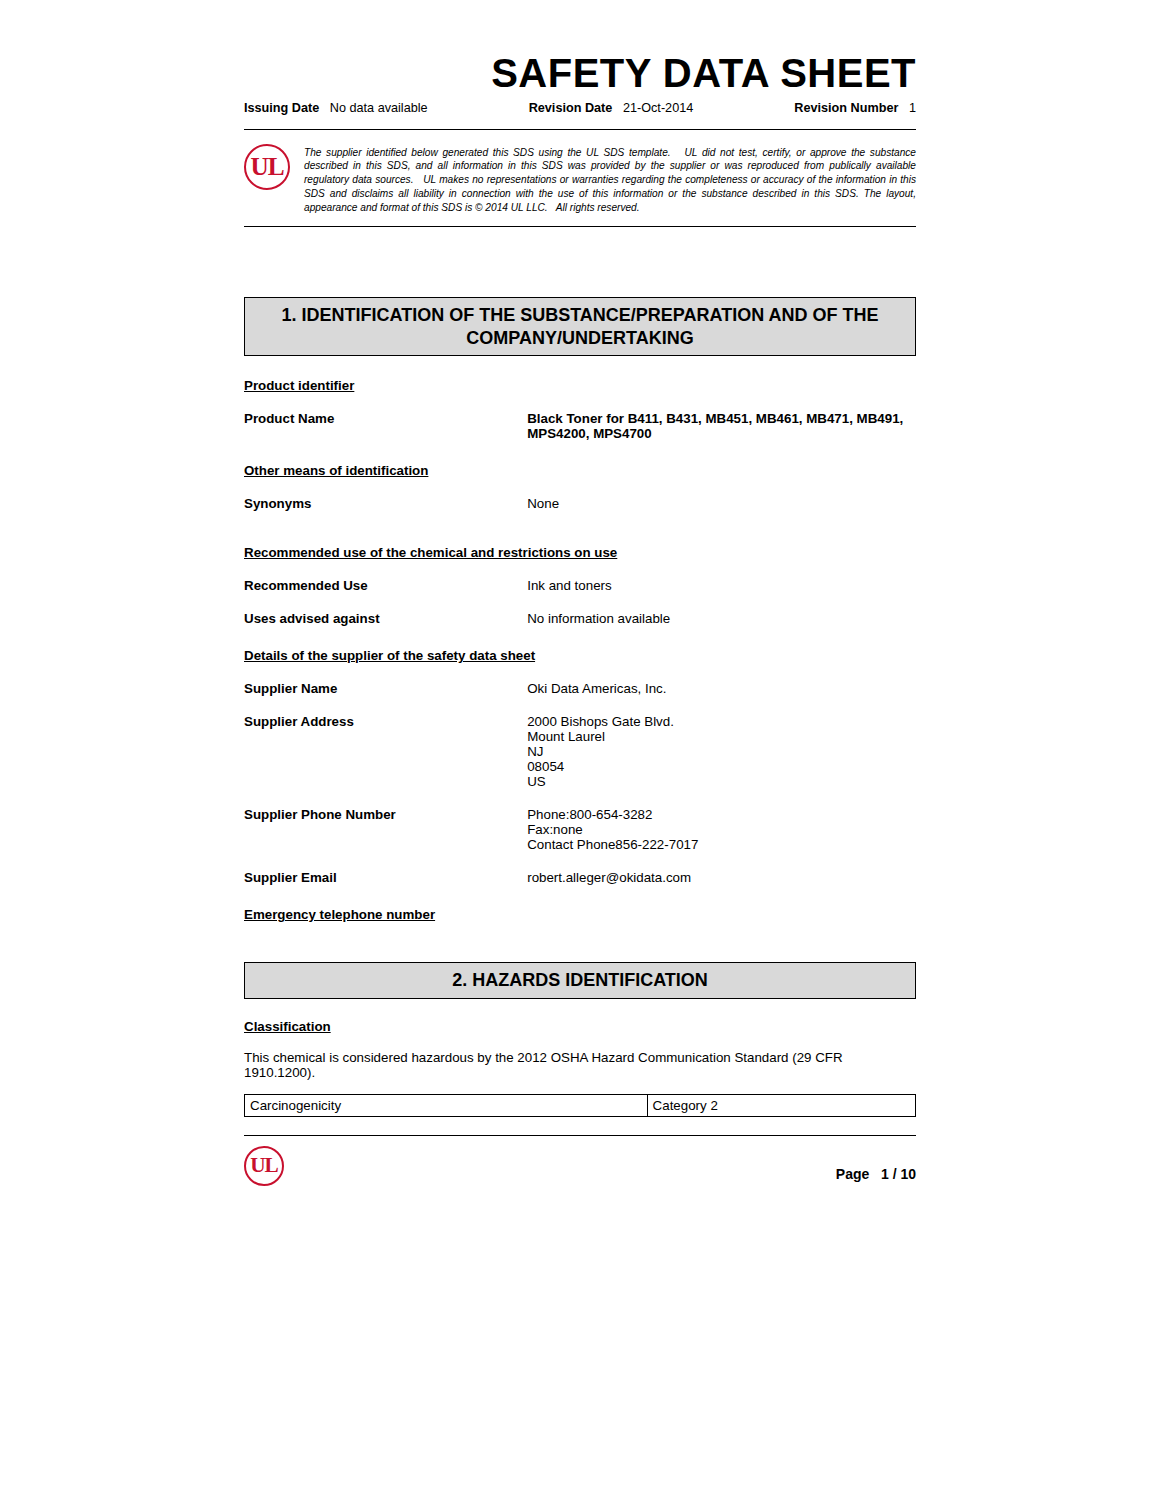SAFETY DATA SHEET
Issuing Date No data available
Revision Date 21-Oct-2014
Revision Number 1
UL
The supplier identified below generated this SDS using the UL SDS template. UL did not test, certify, or approve the substance described in this SDS, and all information in this SDS was provided by the supplier or was reproduced from publically available regulatory data sources. UL makes no representations or warranties regarding the completeness or accuracy of the information in this SDS and disclaims all liability in connection with the use of this information or the substance described in this SDS. The layout, appearance and format of this SDS is © 2014 UL LLC. All rights reserved.
1. IDENTIFICATION OF THE SUBSTANCE/PREPARATION AND OF THE
COMPANY/UNDERTAKING
Product identifier
Product Name
Black Toner for B411, B431, MB451, MB461, MB471, MB491, MPS4200, MPS4700
Other means of identification
Synonyms
None
Recommended use of the chemical and restrictions on use
Recommended Use
Ink and toners
Uses advised against
No information available
Details of the supplier of the safety data sheet
Supplier Name
Oki Data Americas, Inc.
Supplier Address
2000 Bishops Gate Blvd. Mount Laurel NJ 08054 US
Supplier Phone Number
Phone:800-654-3282 Fax:none Contact Phone856-222-7017
Supplier Email
robert.alleger@okidata.com
Emergency telephone number
2. HAZARDS IDENTIFICATION
Classification
This chemical is considered hazardous by the 2012 OSHA Hazard Communication Standard (29 CFR 1910.1200).
| Carcinogenicity | Category 2 |
UL
Page 1 / 10